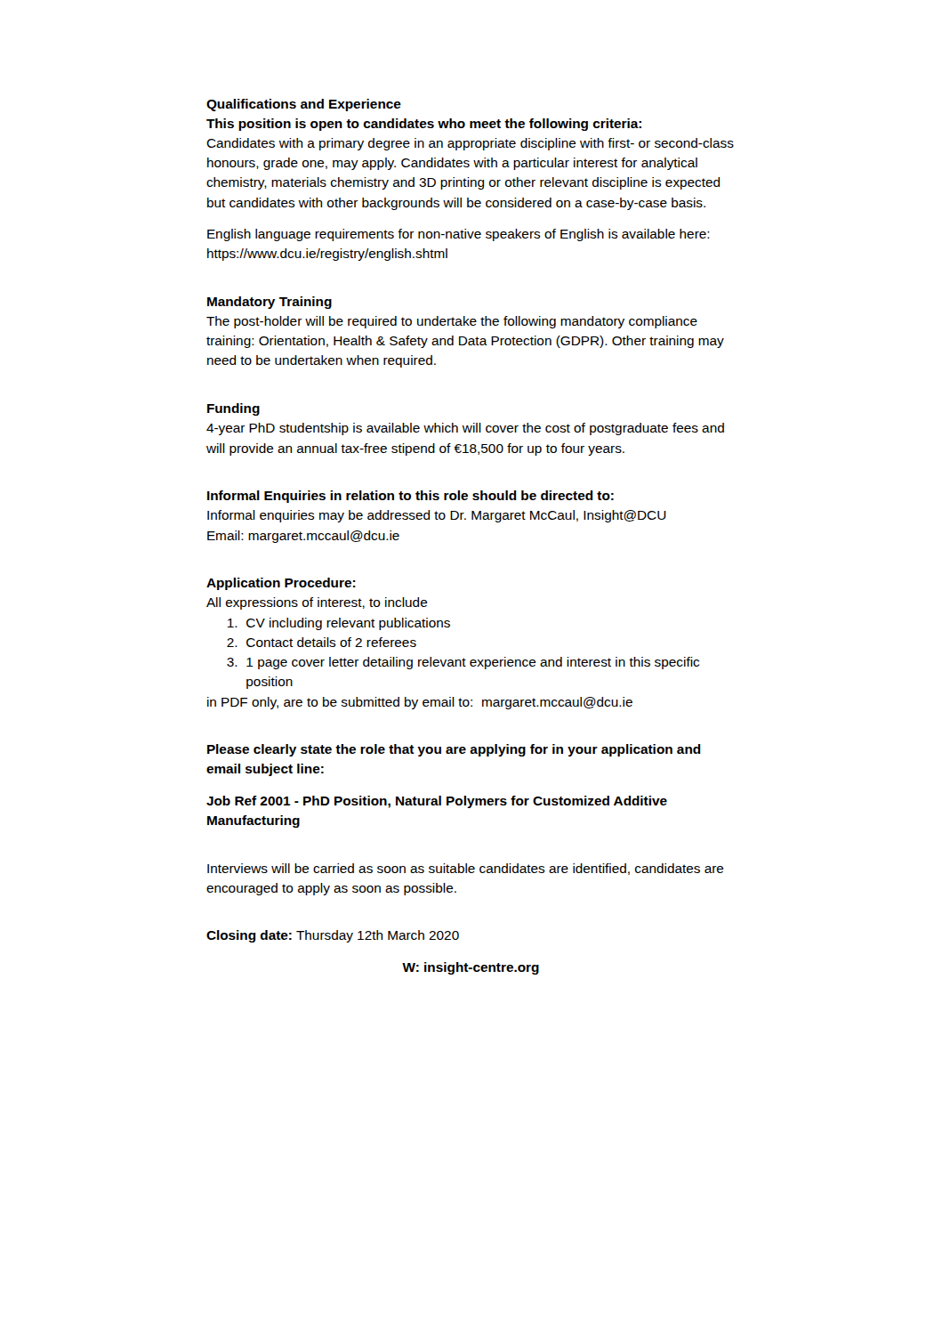Qualifications and Experience
This position is open to candidates who meet the following criteria:
Candidates with a primary degree in an appropriate discipline with first- or second-class honours, grade one, may apply. Candidates with a particular interest for analytical chemistry, materials chemistry and 3D printing or other relevant discipline is expected but candidates with other backgrounds will be considered on a case-by-case basis.
English language requirements for non-native speakers of English is available here:
https://www.dcu.ie/registry/english.shtml
Mandatory Training
The post-holder will be required to undertake the following mandatory compliance training: Orientation, Health & Safety and Data Protection (GDPR). Other training may need to be undertaken when required.
Funding
4-year PhD studentship is available which will cover the cost of postgraduate fees and will provide an annual tax-free stipend of €18,500 for up to four years.
Informal Enquiries in relation to this role should be directed to:
Informal enquiries may be addressed to Dr. Margaret McCaul, Insight@DCU
Email: margaret.mccaul@dcu.ie
Application Procedure:
All expressions of interest, to include
CV including relevant publications
Contact details of 2 referees
1 page cover letter detailing relevant experience and interest in this specific position
in PDF only, are to be submitted by email to: margaret.mccaul@dcu.ie
Please clearly state the role that you are applying for in your application and email subject line:
Job Ref 2001 - PhD Position, Natural Polymers for Customized Additive Manufacturing
Interviews will be carried as soon as suitable candidates are identified, candidates are encouraged to apply as soon as possible.
Closing date: Thursday 12th March 2020
W: insight-centre.org